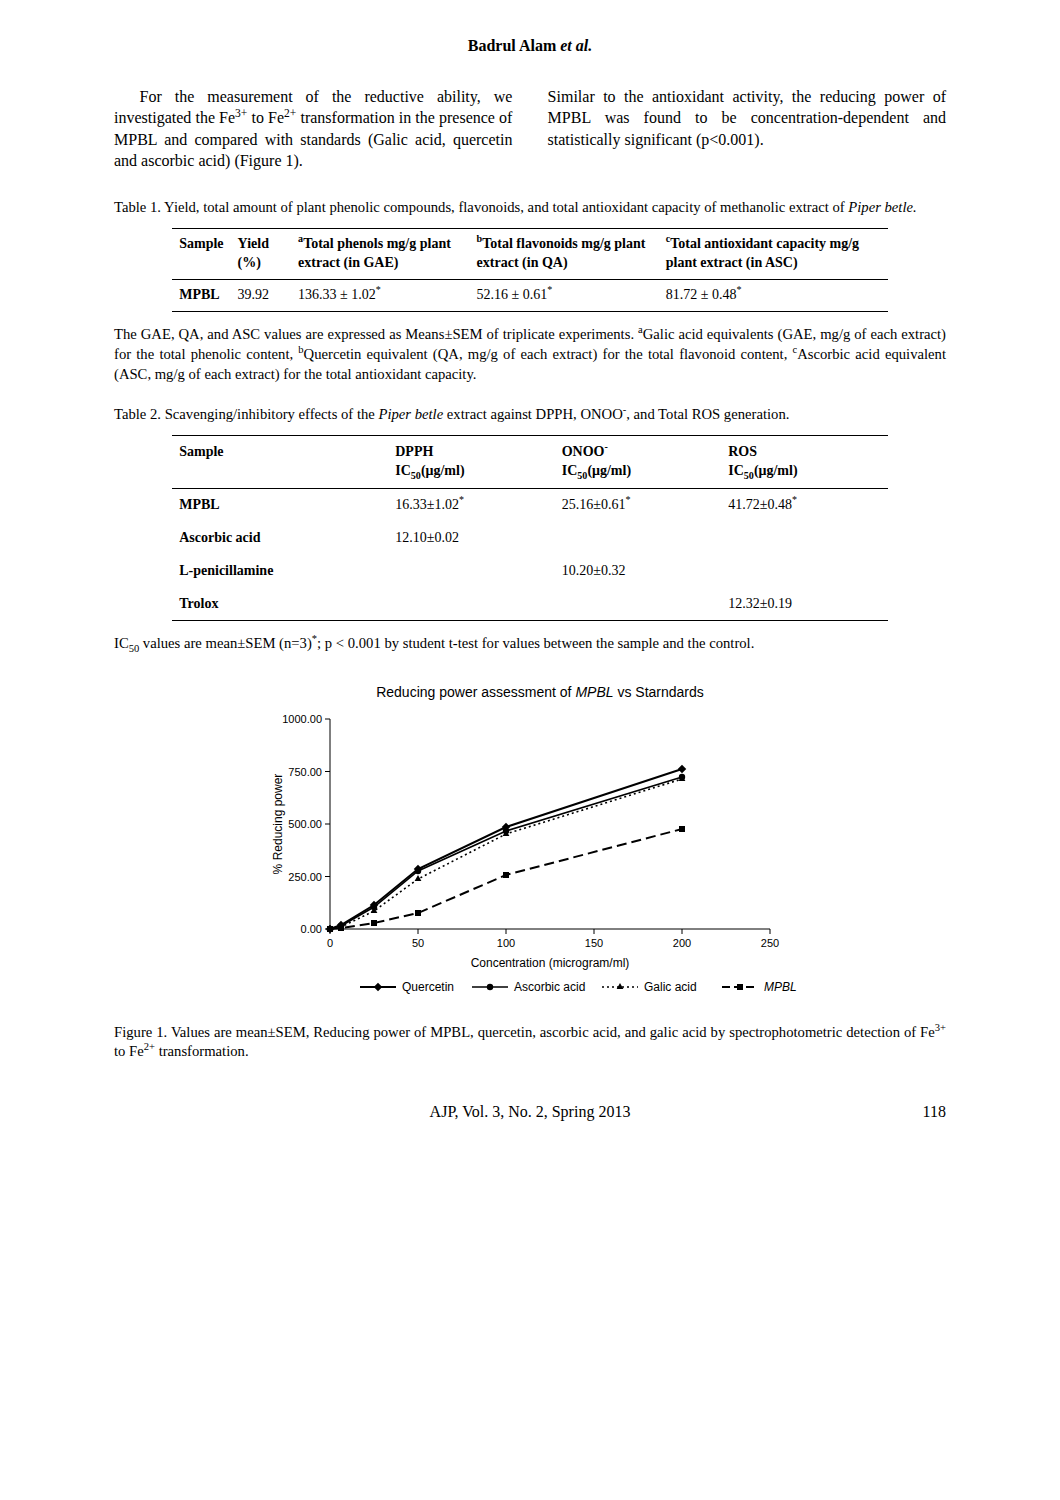Badrul Alam et al.
For the measurement of the reductive ability, we investigated the Fe3+ to Fe2+ transformation in the presence of MPBL and compared with standards (Galic acid, quercetin and ascorbic acid) (Figure 1).
Similar to the antioxidant activity, the reducing power of MPBL was found to be concentration-dependent and statistically significant (p<0.001).
Table 1. Yield, total amount of plant phenolic compounds, flavonoids, and total antioxidant capacity of methanolic extract of Piper betle.
| Sample | Yield (%) | a Total phenols mg/g plant extract (in GAE) | b Total flavonoids mg/g plant extract (in QA) | c Total antioxidant capacity mg/g plant extract (in ASC) |
| --- | --- | --- | --- | --- |
| MPBL | 39.92 | 136.33 ± 1.02 * | 52.16 ± 0.61 * | 81.72 ± 0.48 * |
The GAE, QA, and ASC values are expressed as Means±SEM of triplicate experiments. aGalic acid equivalents (GAE, mg/g of each extract) for the total phenolic content, bQuercetin equivalent (QA, mg/g of each extract) for the total flavonoid content, cAscorbic acid equivalent (ASC, mg/g of each extract) for the total antioxidant capacity.
Table 2. Scavenging/inhibitory effects of the Piper betle extract against DPPH, ONOO-, and Total ROS generation.
| Sample | DPPH IC 50 (μg/ml) | ONOO - IC 50 (μg/ml) | ROS IC 50 (μg/ml) |
| --- | --- | --- | --- |
| MPBL | 16.33±1.02 * | 25.16±0.61 * | 41.72±0.48 * |
| Ascorbic acid | 12.10±0.02 | | |
| L-penicillamine | | 10.20±0.32 | |
| Trolox | | | 12.32±0.19 |
IC50 values are mean±SEM (n=3)*; p < 0.001 by student t-test for values between the sample and the control.
Reducing power assessment of MPBL vs Standards Reducing power assessment of MPBL vs Starndards 1000.00 750.00 500.00 250.00 0.00 % Reducing power 0 50 100 150 200 250 Concentration (microgram/ml) Quercetin Ascorbic acid Galic acid MPBL
Figure 1. Values are mean±SEM, Reducing power of MPBL, quercetin, ascorbic acid, and galic acid by spectrophotometric detection of Fe3+ to Fe2+ transformation.
AJP, Vol. 3, No. 2, Spring 2013 118